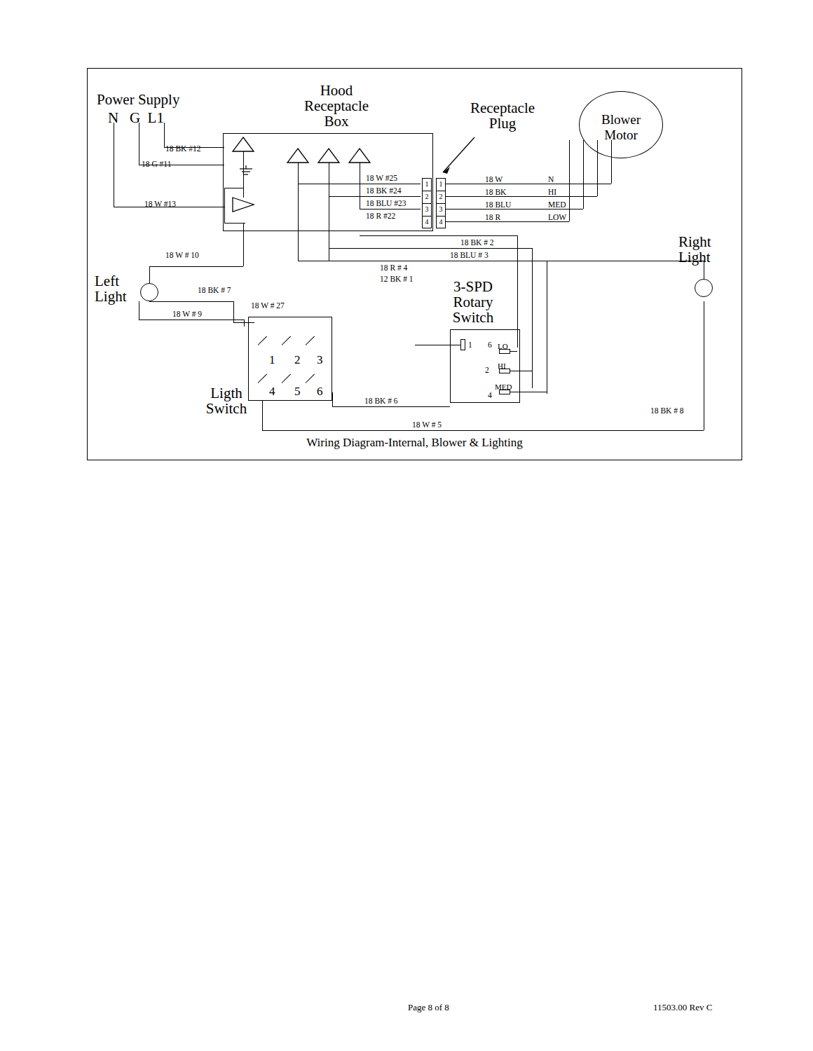Power Supply
N G L1
Hood
Receptacle
Box
Receptacle
Plug
Blower
Motor
Right
Light
Left
Light
3-SPD
Rotary
Switch
Ligth
Switch
18 BK #12
18 G #11
18 W #13
18 W #25
18 BK #24
18 BLU #23
18 R #22
1
2
3
4
1
2
3
4
18 W
N
18 BK
HI
18 BLU
MED
18 R
LOW
18 BK # 2
18 BLU # 3
18 R # 4
12 BK # 1
18 W # 10
18 BK # 7
18 W # 9
18 W # 27
1
2
3
4
5
6
1
6
2
4
LO
HI
MED
18 BK # 6
18 W # 5
18 BK # 8
Wiring Diagram-Internal, Blower & Lighting
Page 8 of 8 11503.00 Rev C